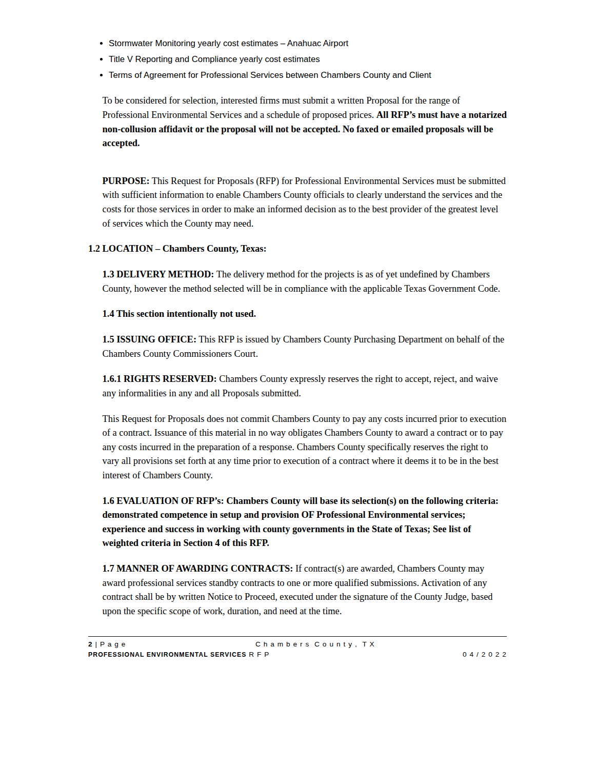Stormwater Monitoring yearly cost estimates – Anahuac Airport
Title V Reporting and Compliance yearly cost estimates
Terms of Agreement for Professional Services between Chambers County and Client
To be considered for selection, interested firms must submit a written Proposal for the range of Professional Environmental Services and a schedule of proposed prices. All RFP’s must have a notarized non-collusion affidavit or the proposal will not be accepted. No faxed or emailed proposals will be accepted.
PURPOSE: This Request for Proposals (RFP) for Professional Environmental Services must be submitted with sufficient information to enable Chambers County officials to clearly understand the services and the costs for those services in order to make an informed decision as to the best provider of the greatest level of services which the County may need.
1.2 LOCATION – Chambers County, Texas:
1.3 DELIVERY METHOD: The delivery method for the projects is as of yet undefined by Chambers County, however the method selected will be in compliance with the applicable Texas Government Code.
1.4 This section intentionally not used.
1.5 ISSUING OFFICE: This RFP is issued by Chambers County Purchasing Department on behalf of the Chambers County Commissioners Court.
1.6.1 RIGHTS RESERVED: Chambers County expressly reserves the right to accept, reject, and waive any informalities in any and all Proposals submitted.
This Request for Proposals does not commit Chambers County to pay any costs incurred prior to execution of a contract. Issuance of this material in no way obligates Chambers County to award a contract or to pay any costs incurred in the preparation of a response. Chambers County specifically reserves the right to vary all provisions set forth at any time prior to execution of a contract where it deems it to be in the best interest of Chambers County.
1.6 EVALUATION OF RFP’s: Chambers County will base its selection(s) on the following criteria: demonstrated competence in setup and provision OF Professional Environmental services; experience and success in working with county governments in the State of Texas; See list of weighted criteria in Section 4 of this RFP.
1.7 MANNER OF AWARDING CONTRACTS: If contract(s) are awarded, Chambers County may award professional services standby contracts to one or more qualified submissions. Activation of any contract shall be by written Notice to Proceed, executed under the signature of the County Judge, based upon the specific scope of work, duration, and need at the time.
2 | P a g e
C h a m b e r s C o u n t y , T X
PROFESSIONAL ENVIRONMENTAL SERVICES R F P
0 4 / 2 0 2 2